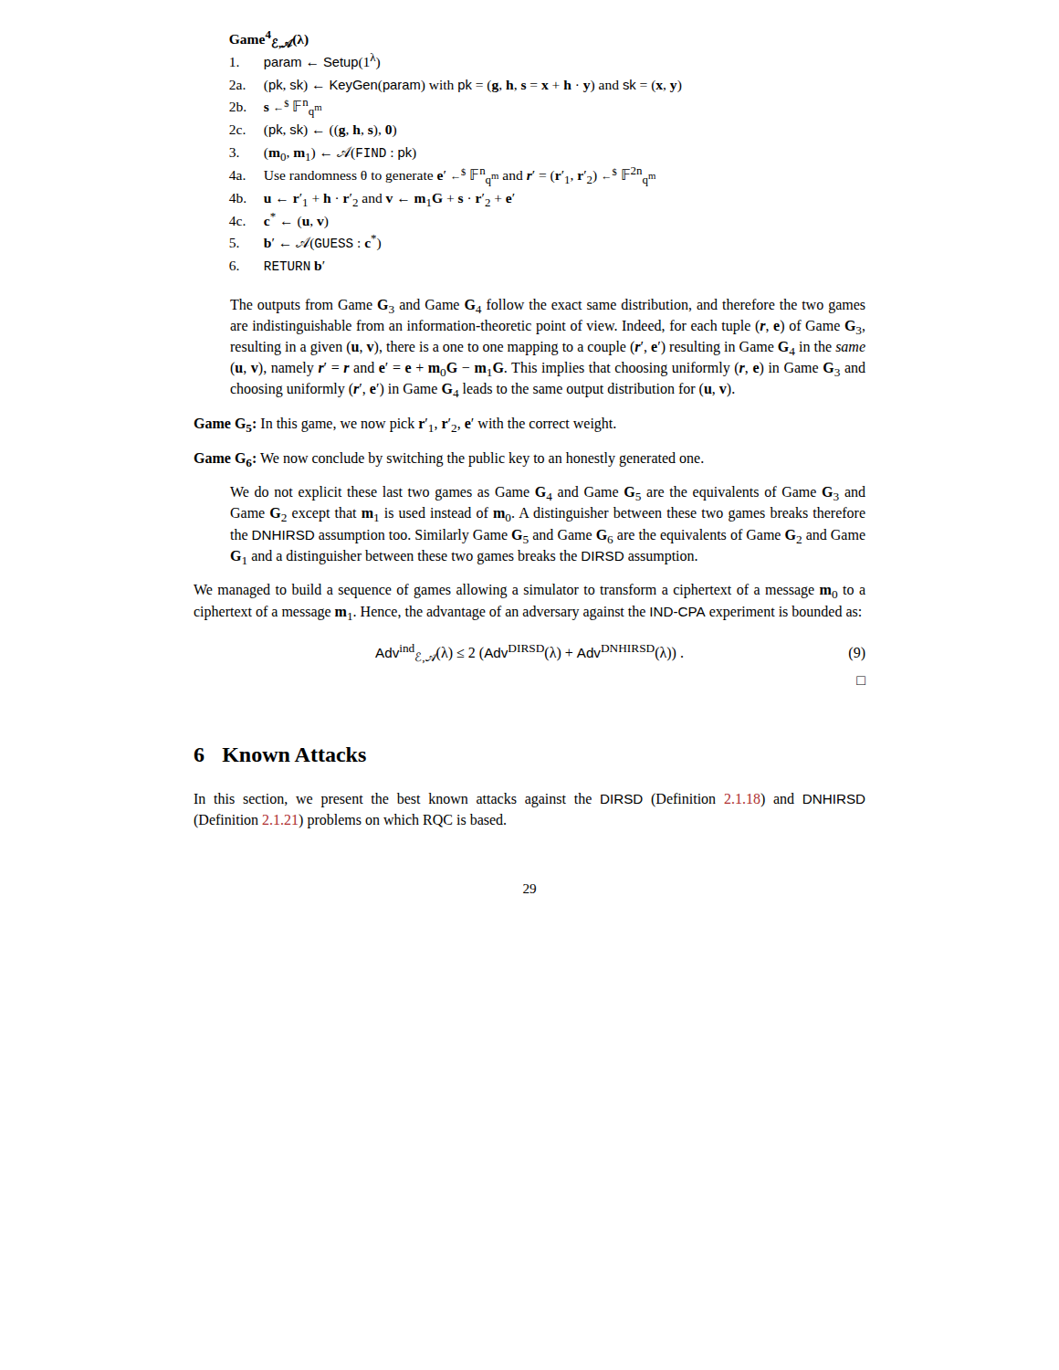Game4ℰ,𝒜(λ)
1. param ← Setup(1λ)
2a. (pk, sk) ← KeyGen(param) with pk = (g, h, s = x + h · y) and sk = (x, y)
2b. s ←$ 𝔽nqm
2c. (pk, sk) ← ((g, h, s), 0)
3. (m0, m1) ← 𝒜(FIND : pk)
4a. Use randomness θ to generate e′ ←$ 𝔽nqm and r′ = (r′1, r′2) ←$ 𝔽2nqm
4b. u ← r′1 + h · r′2 and v ← m1G + s · r′2 + e′
4c. c* ← (u, v)
5. b′ ← 𝒜(GUESS : c*)
6. RETURN b′
The outputs from Game G3 and Game G4 follow the exact same distribution, and therefore the two games are indistinguishable from an information-theoretic point of view. Indeed, for each tuple (r, e) of Game G3, resulting in a given (u, v), there is a one to one mapping to a couple (r′, e′) resulting in Game G4 in the same (u, v), namely r′ = r and e′ = e + m0G − m1G. This implies that choosing uniformly (r, e) in Game G3 and choosing uniformly (r′, e′) in Game G4 leads to the same output distribution for (u, v).
Game G5: In this game, we now pick r′1, r′2, e′ with the correct weight.
Game G6: We now conclude by switching the public key to an honestly generated one.
We do not explicit these last two games as Game G4 and Game G5 are the equivalents of Game G3 and Game G2 except that m1 is used instead of m0. A distinguisher between these two games breaks therefore the DNHIRSD assumption too. Similarly Game G5 and Game G6 are the equivalents of Game G2 and Game G1 and a distinguisher between these two games breaks the DIRSD assumption.
We managed to build a sequence of games allowing a simulator to transform a ciphertext of a message m0 to a ciphertext of a message m1. Hence, the advantage of an adversary against the IND-CPA experiment is bounded as:
Advindℰ,𝒜(λ) ≤ 2 (AdvDIRSD(λ) + AdvDNHIRSD(λ)) . (9)
□
6 Known Attacks
In this section, we present the best known attacks against the DIRSD (Definition 2.1.18) and DNHIRSD (Definition 2.1.21) problems on which RQC is based.
29